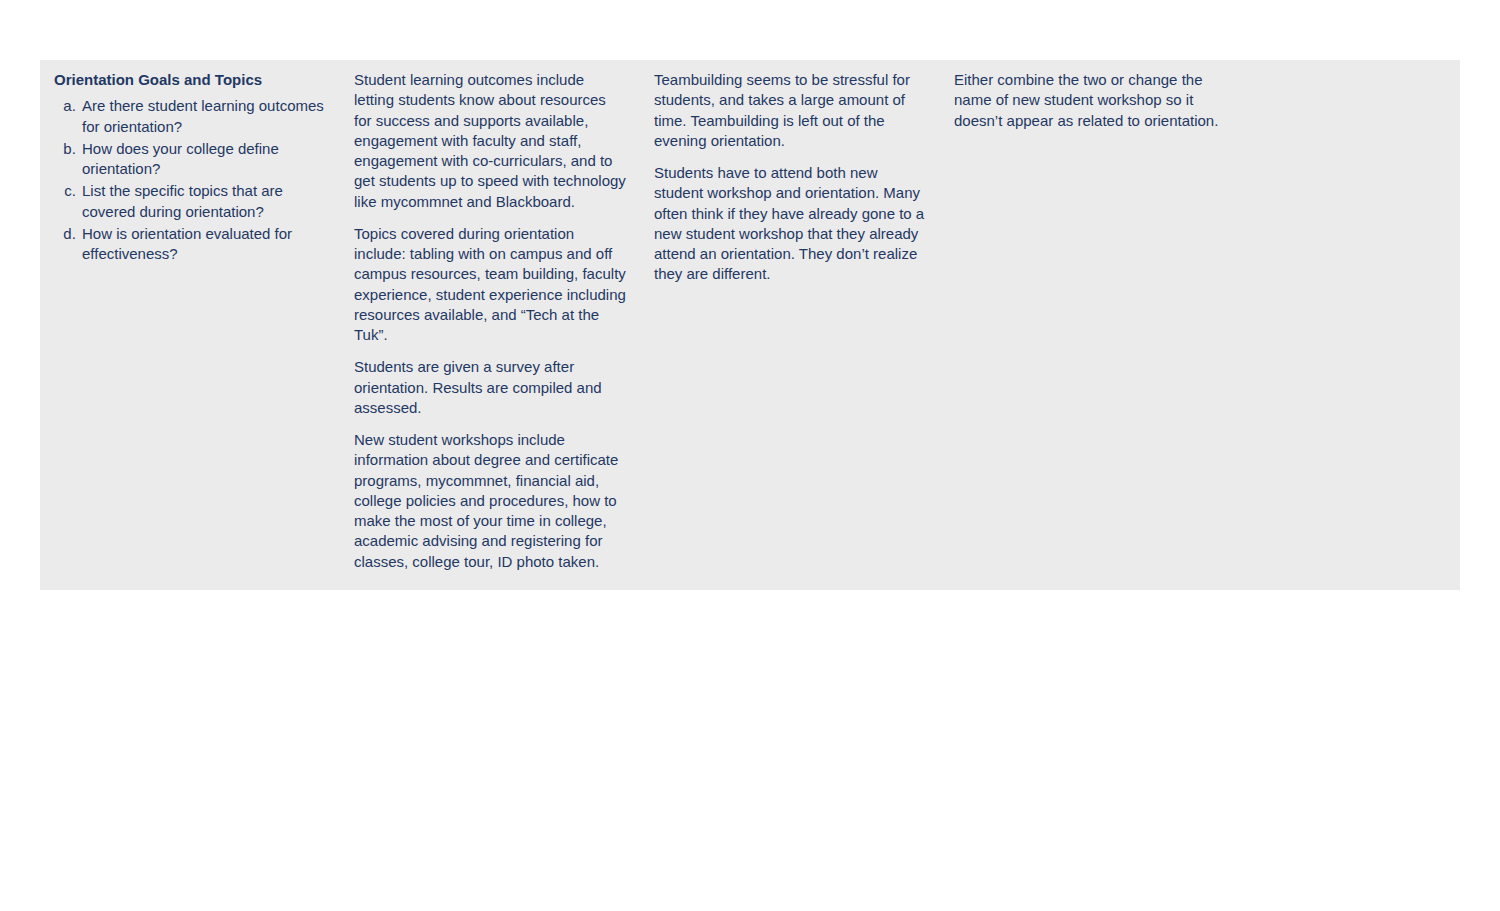| Orientation Goals and Topics Are there student learning outcomes for orientation? How does your college define orientation? List the specific topics that are covered during orientation? How is orientation evaluated for effectiveness? | Student learning outcomes include letting students know about resources for success and supports available, engagement with faculty and staff, engagement with co-curriculars, and to get students up to speed with technology like mycommnet and Blackboard. Topics covered during orientation include: tabling with on campus and off campus resources, team building, faculty experience, student experience including resources available, and “Tech at the Tuk”. Students are given a survey after orientation. Results are compiled and assessed. New student workshops include information about degree and certificate programs, mycommnet, financial aid, college policies and procedures, how to make the most of your time in college, academic advising and registering for classes, college tour, ID photo taken. | Teambuilding seems to be stressful for students, and takes a large amount of time. Teambuilding is left out of the evening orientation. Students have to attend both new student workshop and orientation. Many often think if they have already gone to a new student workshop that they already attend an orientation. They don’t realize they are different. | Either combine the two or change the name of new student workshop so it doesn’t appear as related to orientation. | |